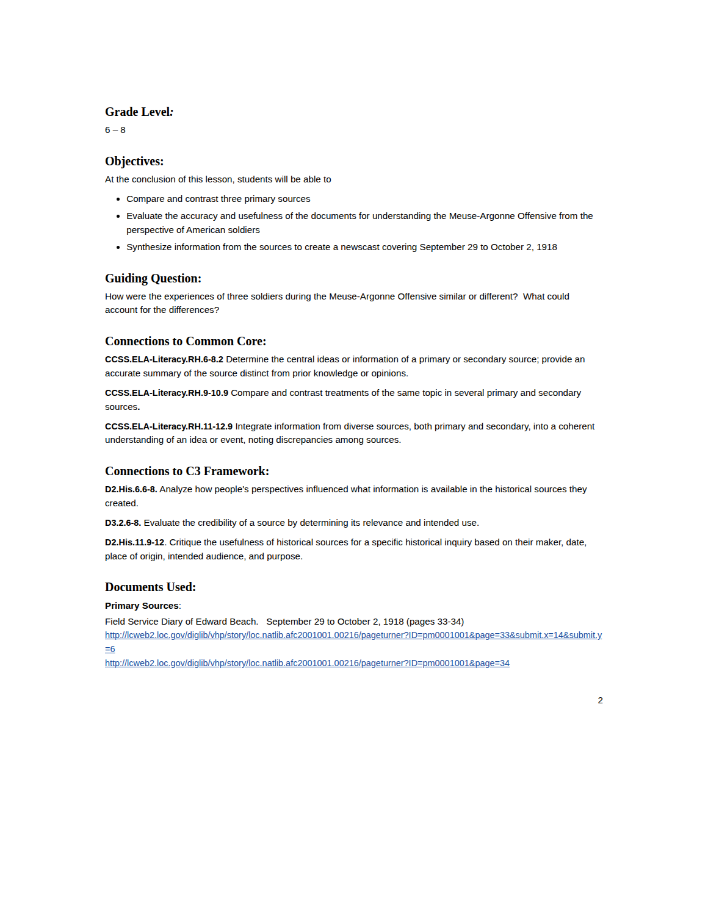Grade Level:
6 – 8
Objectives:
At the conclusion of this lesson, students will be able to
Compare and contrast three primary sources
Evaluate the accuracy and usefulness of the documents for understanding the Meuse-Argonne Offensive from the perspective of American soldiers
Synthesize information from the sources to create a newscast covering September 29 to October 2, 1918
Guiding Question:
How were the experiences of three soldiers during the Meuse-Argonne Offensive similar or different? What could account for the differences?
Connections to Common Core:
CCSS.ELA-Literacy.RH.6-8.2 Determine the central ideas or information of a primary or secondary source; provide an accurate summary of the source distinct from prior knowledge or opinions.
CCSS.ELA-Literacy.RH.9-10.9 Compare and contrast treatments of the same topic in several primary and secondary sources.
CCSS.ELA-Literacy.RH.11-12.9 Integrate information from diverse sources, both primary and secondary, into a coherent understanding of an idea or event, noting discrepancies among sources.
Connections to C3 Framework:
D2.His.6.6-8. Analyze how people's perspectives influenced what information is available in the historical sources they created.
D3.2.6-8. Evaluate the credibility of a source by determining its relevance and intended use.
D2.His.11.9-12. Critique the usefulness of historical sources for a specific historical inquiry based on their maker, date, place of origin, intended audience, and purpose.
Documents Used:
Primary Sources:
Field Service Diary of Edward Beach. September 29 to October 2, 1918 (pages 33-34)
http://lcweb2.loc.gov/diglib/vhp/story/loc.natlib.afc2001001.00216/pageturner?ID=pm0001001&page=33&submit.x=14&submit.y=6
http://lcweb2.loc.gov/diglib/vhp/story/loc.natlib.afc2001001.00216/pageturner?ID=pm0001001&page=34
2